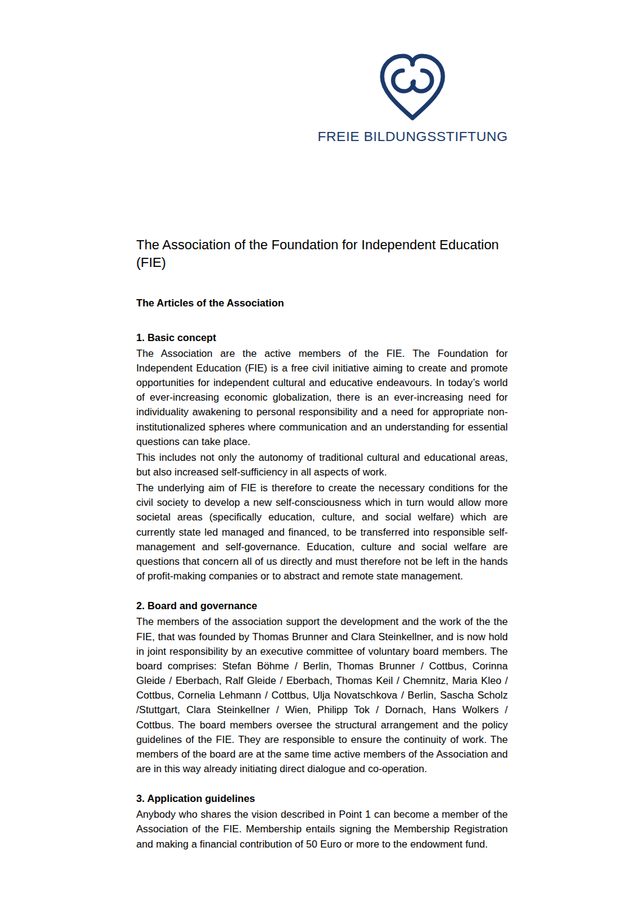FREIE BILDUNGSSTIFTUNG
The Association of the Foundation for Independent Education (FIE)
The Articles of the Association
1. Basic concept
The Association are the active members of the FIE. The Foundation for Independent Education (FIE) is a free civil initiative aiming to create and promote opportunities for independent cultural and educative endeavours. In today’s world of ever-increasing economic globalization, there is an ever-increasing need for individuality awakening to personal responsibility and a need for appropriate non-institutionalized spheres where communication and an understanding for essential questions can take place.
This includes not only the autonomy of traditional cultural and educational areas, but also increased self-sufficiency in all aspects of work.
The underlying aim of FIE is therefore to create the necessary conditions for the civil society to develop a new self-consciousness which in turn would allow more societal areas (specifically education, culture, and social welfare) which are currently state led managed and financed, to be transferred into responsible self-management and self-governance. Education, culture and social welfare are questions that concern all of us directly and must therefore not be left in the hands of profit-making companies or to abstract and remote state management.
2. Board and governance
The members of the association support the development and the work of the the FIE, that was founded by Thomas Brunner and Clara Steinkellner, and is now hold in joint responsibility by an executive committee of voluntary board members. The board comprises: Stefan Böhme / Berlin, Thomas Brunner / Cottbus, Corinna Gleide / Eberbach, Ralf Gleide / Eberbach, Thomas Keil / Chemnitz, Maria Kleo / Cottbus, Cornelia Lehmann / Cottbus, Ulja Novatschkova / Berlin, Sascha Scholz /Stuttgart, Clara Steinkellner / Wien, Philipp Tok / Dornach, Hans Wolkers / Cottbus. The board members oversee the structural arrangement and the policy guidelines of the FIE. They are responsible to ensure the continuity of work. The members of the board are at the same time active members of the Association and are in this way already initiating direct dialogue and co-operation.
3. Application guidelines
Anybody who shares the vision described in Point 1 can become a member of the Association of the FIE. Membership entails signing the Membership Registration and making a financial contribution of 50 Euro or more to the endowment fund.